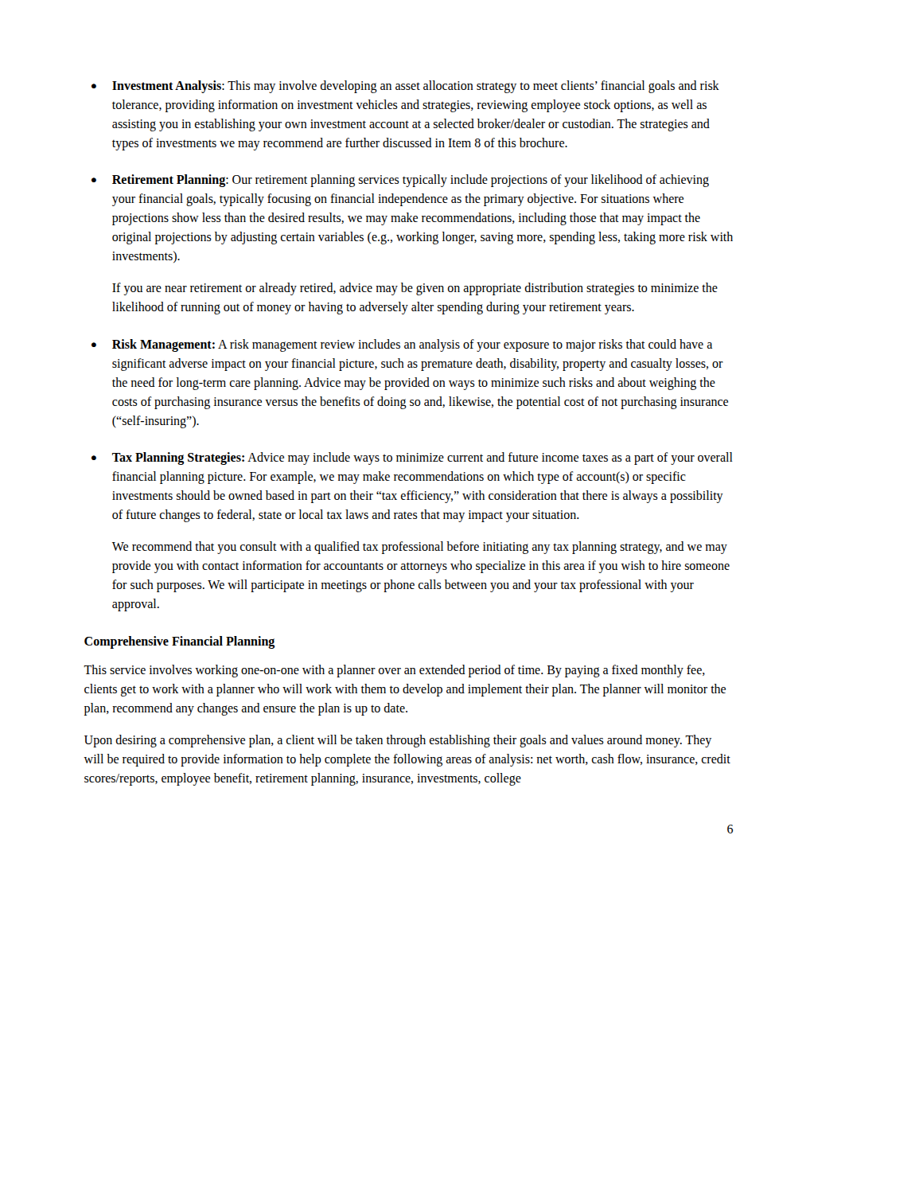Investment Analysis: This may involve developing an asset allocation strategy to meet clients’ financial goals and risk tolerance, providing information on investment vehicles and strategies, reviewing employee stock options, as well as assisting you in establishing your own investment account at a selected broker/dealer or custodian. The strategies and types of investments we may recommend are further discussed in Item 8 of this brochure.
Retirement Planning: Our retirement planning services typically include projections of your likelihood of achieving your financial goals, typically focusing on financial independence as the primary objective. For situations where projections show less than the desired results, we may make recommendations, including those that may impact the original projections by adjusting certain variables (e.g., working longer, saving more, spending less, taking more risk with investments).
If you are near retirement or already retired, advice may be given on appropriate distribution strategies to minimize the likelihood of running out of money or having to adversely alter spending during your retirement years.
Risk Management: A risk management review includes an analysis of your exposure to major risks that could have a significant adverse impact on your financial picture, such as premature death, disability, property and casualty losses, or the need for long‑term care planning. Advice may be provided on ways to minimize such risks and about weighing the costs of purchasing insurance versus the benefits of doing so and, likewise, the potential cost of not purchasing insurance (“self‑insuring”).
Tax Planning Strategies: Advice may include ways to minimize current and future income taxes as a part of your overall financial planning picture. For example, we may make recommendations on which type of account(s) or specific investments should be owned based in part on their “tax efficiency,” with consideration that there is always a possibility of future changes to federal, state or local tax laws and rates that may impact your situation.
We recommend that you consult with a qualified tax professional before initiating any tax planning strategy, and we may provide you with contact information for accountants or attorneys who specialize in this area if you wish to hire someone for such purposes. We will participate in meetings or phone calls between you and your tax professional with your approval.
Comprehensive Financial Planning
This service involves working one-on-one with a planner over an extended period of time. By paying a fixed monthly fee, clients get to work with a planner who will work with them to develop and implement their plan. The planner will monitor the plan, recommend any changes and ensure the plan is up to date.
Upon desiring a comprehensive plan, a client will be taken through establishing their goals and values around money. They will be required to provide information to help complete the following areas of analysis: net worth, cash flow, insurance, credit scores/reports, employee benefit, retirement planning, insurance, investments, college
6